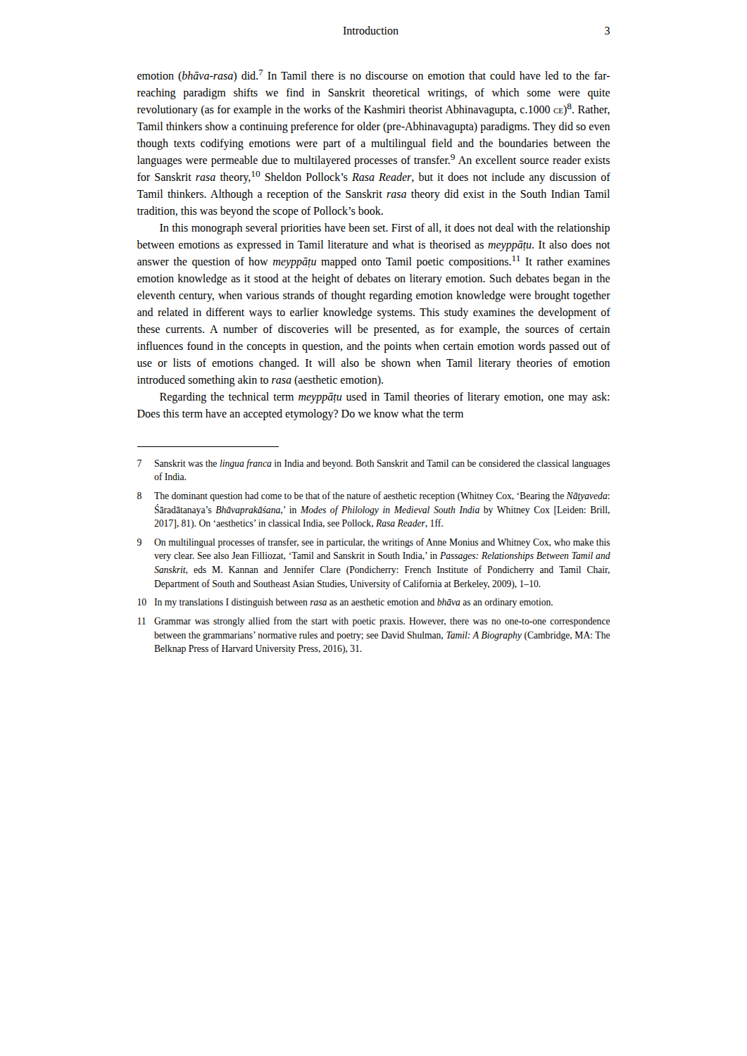Introduction 3
emotion (bhāva-rasa) did.7 In Tamil there is no discourse on emotion that could have led to the far-reaching paradigm shifts we find in Sanskrit theoretical writings, of which some were quite revolutionary (as for example in the works of the Kashmiri theorist Abhinavagupta, c.1000 ce)8. Rather, Tamil thinkers show a continuing preference for older (pre-Abhinavagupta) paradigms. They did so even though texts codifying emotions were part of a multilingual field and the boundaries between the languages were permeable due to multilayered processes of transfer.9 An excellent source reader exists for Sanskrit rasa theory,10 Sheldon Pollock’s Rasa Reader, but it does not include any discussion of Tamil thinkers. Although a reception of the Sanskrit rasa theory did exist in the South Indian Tamil tradition, this was beyond the scope of Pollock’s book.
In this monograph several priorities have been set. First of all, it does not deal with the relationship between emotions as expressed in Tamil literature and what is theorised as meyppāṭu. It also does not answer the question of how meyppāṭu mapped onto Tamil poetic compositions.11 It rather examines emotion knowledge as it stood at the height of debates on literary emotion. Such debates began in the eleventh century, when various strands of thought regarding emotion knowledge were brought together and related in different ways to earlier knowledge systems. This study examines the development of these currents. A number of discoveries will be presented, as for example, the sources of certain influences found in the concepts in question, and the points when certain emotion words passed out of use or lists of emotions changed. It will also be shown when Tamil literary theories of emotion introduced something akin to rasa (aesthetic emotion).
Regarding the technical term meyppāṭu used in Tamil theories of literary emotion, one may ask: Does this term have an accepted etymology? Do we know what the term
7 Sanskrit was the lingua franca in India and beyond. Both Sanskrit and Tamil can be considered the classical languages of India.
8 The dominant question had come to be that of the nature of aesthetic reception (Whitney Cox, ‘Bearing the Nāṭyaveda: Śāradātanaya’s Bhāvaprakāśana,’ in Modes of Philology in Medieval South India by Whitney Cox [Leiden: Brill, 2017], 81). On ‘aesthetics’ in classical India, see Pollock, Rasa Reader, 1ff.
9 On multilingual processes of transfer, see in particular, the writings of Anne Monius and Whitney Cox, who make this very clear. See also Jean Filliozat, ‘Tamil and Sanskrit in South India,’ in Passages: Relationships Between Tamil and Sanskrit, eds M. Kannan and Jennifer Clare (Pondicherry: French Institute of Pondicherry and Tamil Chair, Department of South and Southeast Asian Studies, University of California at Berkeley, 2009), 1–10.
10 In my translations I distinguish between rasa as an aesthetic emotion and bhāva as an ordinary emotion.
11 Grammar was strongly allied from the start with poetic praxis. However, there was no one-to-one correspondence between the grammarians’ normative rules and poetry; see David Shulman, Tamil: A Biography (Cambridge, MA: The Belknap Press of Harvard University Press, 2016), 31.